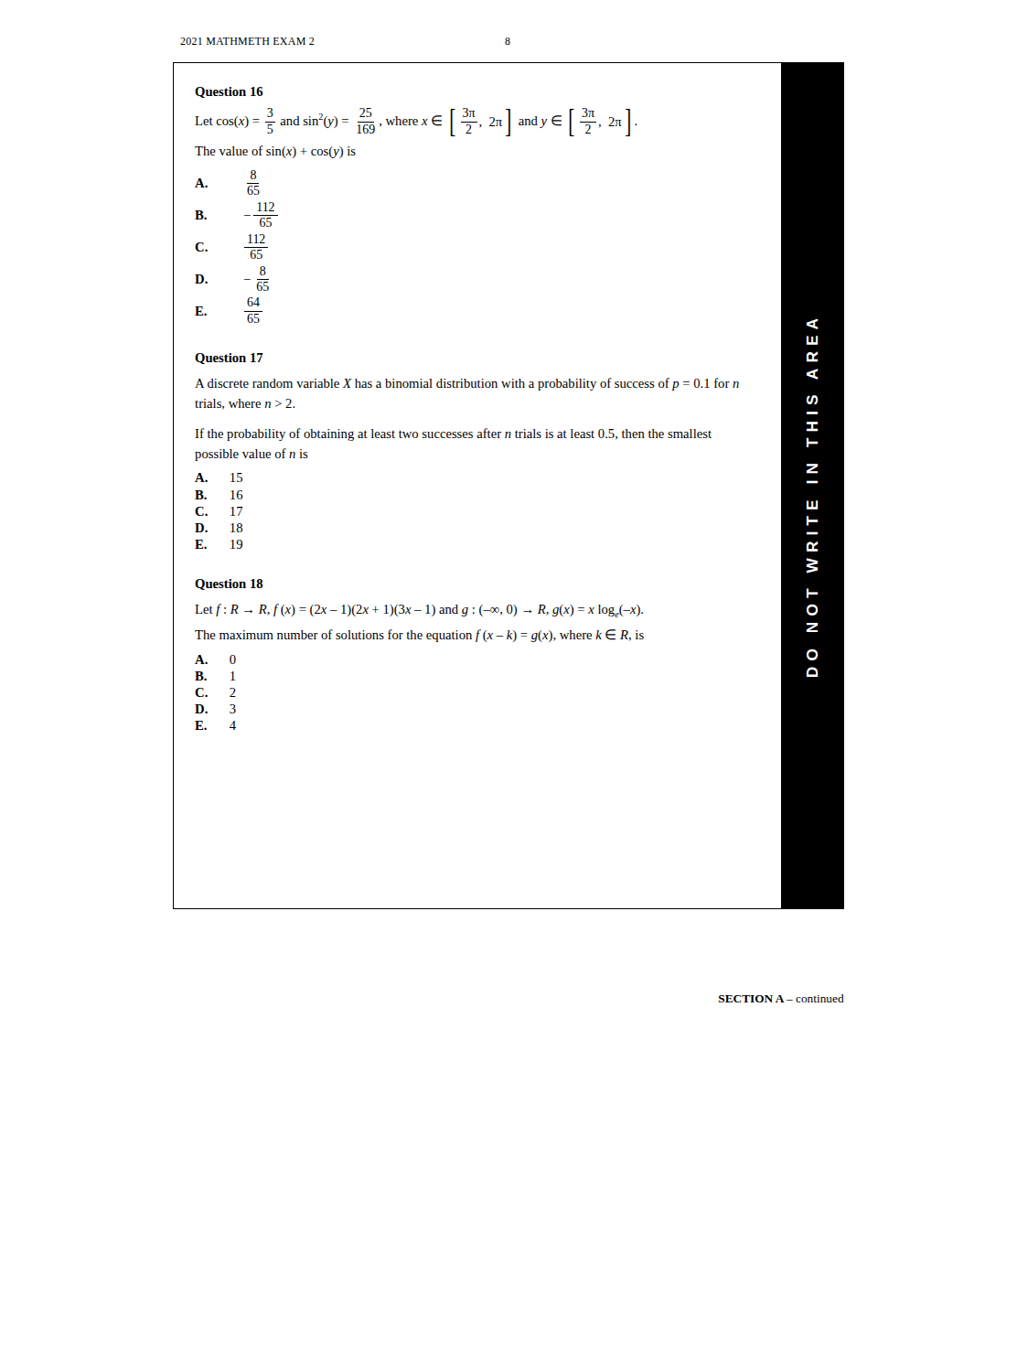2021 MATHMETH EXAM 2 8
Question 16
Let cos(x) = 35 and sin2(y) = 25169, where x ∈ [3π 2, 2π] and y ∈ [3π 2, 2π].
The value of sin(x) + cos(y) is
A. 865
B. −11265
C. 11265
D. −865
E. 6465
Question 17
A discrete random variable X has a binomial distribution with a probability of success of p = 0.1 for n trials, where n > 2.
If the probability of obtaining at least two successes after n trials is at least 0.5, then the smallest possible value of n is
A. 15
B. 16
C. 17
D. 18
E. 19
Question 18
Let f : R → R, f (x) = (2x – 1)(2x + 1)(3x – 1) and g : (–∞, 0) → R, g(x) = x loge(–x).
The maximum number of solutions for the equation f (x – k) = g(x), where k ∈ R, is
A. 0
B. 1
C. 2
D. 3
E. 4
DO NOT WRITE IN THIS AREA
SECTION A – continued